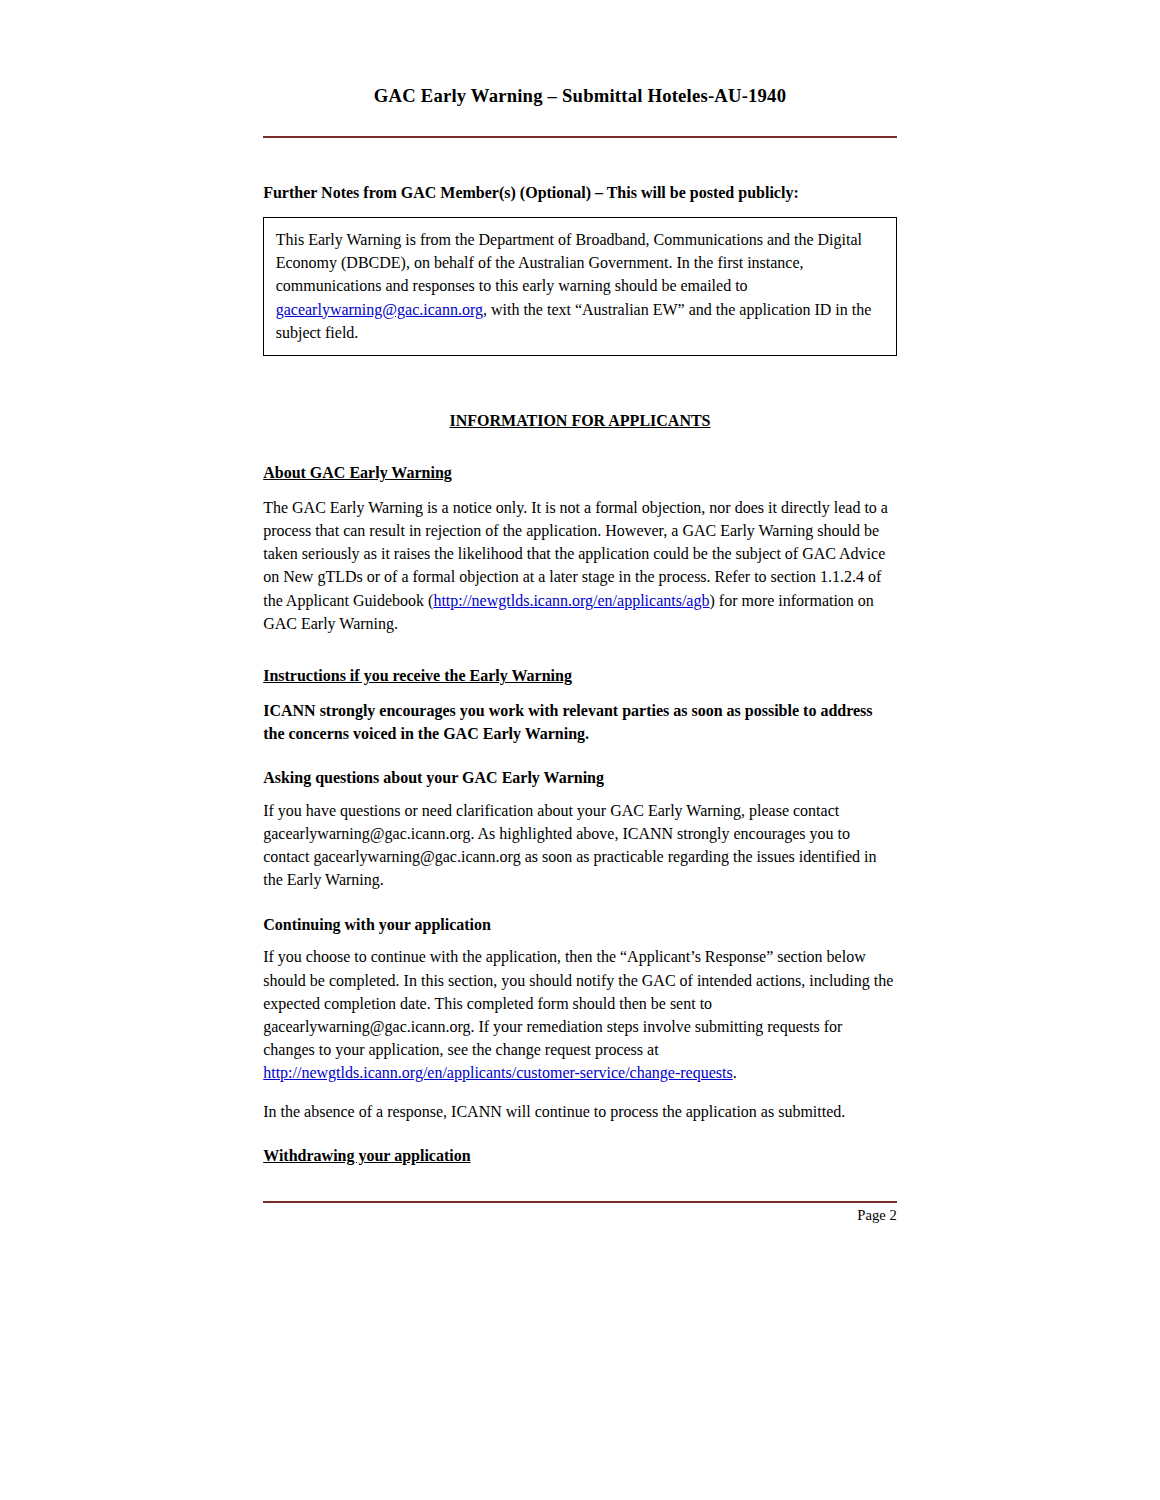GAC Early Warning – Submittal Hoteles-AU-1940
Further Notes from GAC Member(s) (Optional) – This will be posted publicly:
This Early Warning is from the Department of Broadband, Communications and the Digital Economy (DBCDE), on behalf of the Australian Government. In the first instance, communications and responses to this early warning should be emailed to gacearlywarning@gac.icann.org, with the text “Australian EW” and the application ID in the subject field.
INFORMATION FOR APPLICANTS
About GAC Early Warning
The GAC Early Warning is a notice only. It is not a formal objection, nor does it directly lead to a process that can result in rejection of the application. However, a GAC Early Warning should be taken seriously as it raises the likelihood that the application could be the subject of GAC Advice on New gTLDs or of a formal objection at a later stage in the process. Refer to section 1.1.2.4 of the Applicant Guidebook (http://newgtlds.icann.org/en/applicants/agb) for more information on GAC Early Warning.
Instructions if you receive the Early Warning
ICANN strongly encourages you work with relevant parties as soon as possible to address the concerns voiced in the GAC Early Warning.
Asking questions about your GAC Early Warning
If you have questions or need clarification about your GAC Early Warning, please contact gacearlywarning@gac.icann.org. As highlighted above, ICANN strongly encourages you to contact gacearlywarning@gac.icann.org as soon as practicable regarding the issues identified in the Early Warning.
Continuing with your application
If you choose to continue with the application, then the “Applicant’s Response” section below should be completed. In this section, you should notify the GAC of intended actions, including the expected completion date. This completed form should then be sent to gacearlywarning@gac.icann.org. If your remediation steps involve submitting requests for changes to your application, see the change request process at http://newgtlds.icann.org/en/applicants/customer-service/change-requests.
In the absence of a response, ICANN will continue to process the application as submitted.
Withdrawing your application
Page 2